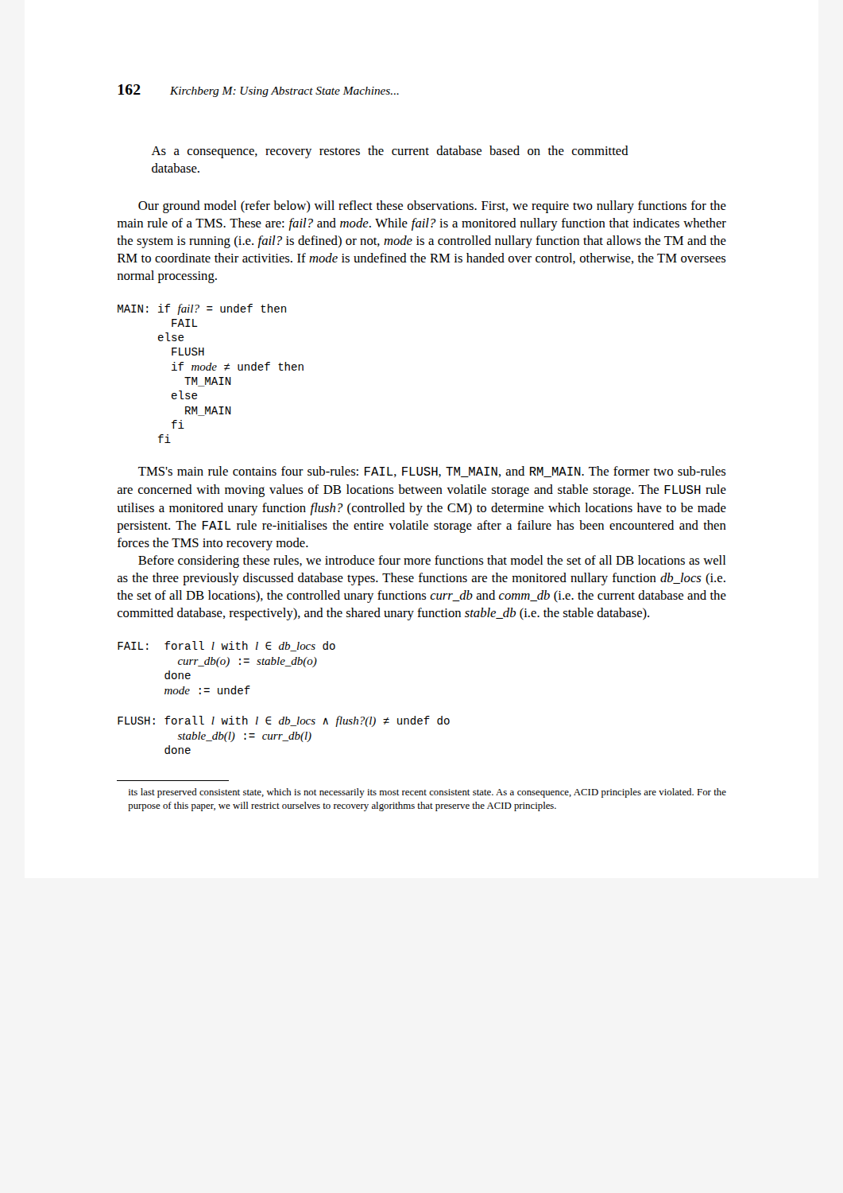162 Kirchberg M: Using Abstract State Machines...
As a consequence, recovery restores the current database based on the committed database.
Our ground model (refer below) will reflect these observations. First, we require two nullary functions for the main rule of a TMS. These are: fail? and mode. While fail? is a monitored nullary function that indicates whether the system is running (i.e. fail? is defined) or not, mode is a controlled nullary function that allows the TM and the RM to coordinate their activities. If mode is undefined the RM is handed over control, otherwise, the TM oversees normal processing.
MAIN: if fail? = undef then
        FAIL
      else
        FLUSH
        if mode ≠ undef then
          TM_MAIN
        else
          RM_MAIN
        fi
      fi
TMS's main rule contains four sub-rules: FAIL, FLUSH, TM_MAIN, and RM_MAIN. The former two sub-rules are concerned with moving values of DB locations between volatile storage and stable storage. The FLUSH rule utilises a monitored unary function flush? (controlled by the CM) to determine which locations have to be made persistent. The FAIL rule re-initialises the entire volatile storage after a failure has been encountered and then forces the TMS into recovery mode.
Before considering these rules, we introduce four more functions that model the set of all DB locations as well as the three previously discussed database types. These functions are the monitored nullary function db_locs (i.e. the set of all DB locations), the controlled unary functions curr_db and comm_db (i.e. the current database and the committed database, respectively), and the shared unary function stable_db (i.e. the stable database).
FAIL:  forall l with l ∈ db_locs do
         curr_db(o) := stable_db(o)
       done
       mode := undef

FLUSH: forall l with l ∈ db_locs ∧ flush?(l) ≠ undef do
         stable_db(l) := curr_db(l)
       done
its last preserved consistent state, which is not necessarily its most recent consistent state. As a consequence, ACID principles are violated. For the purpose of this paper, we will restrict ourselves to recovery algorithms that preserve the ACID principles.